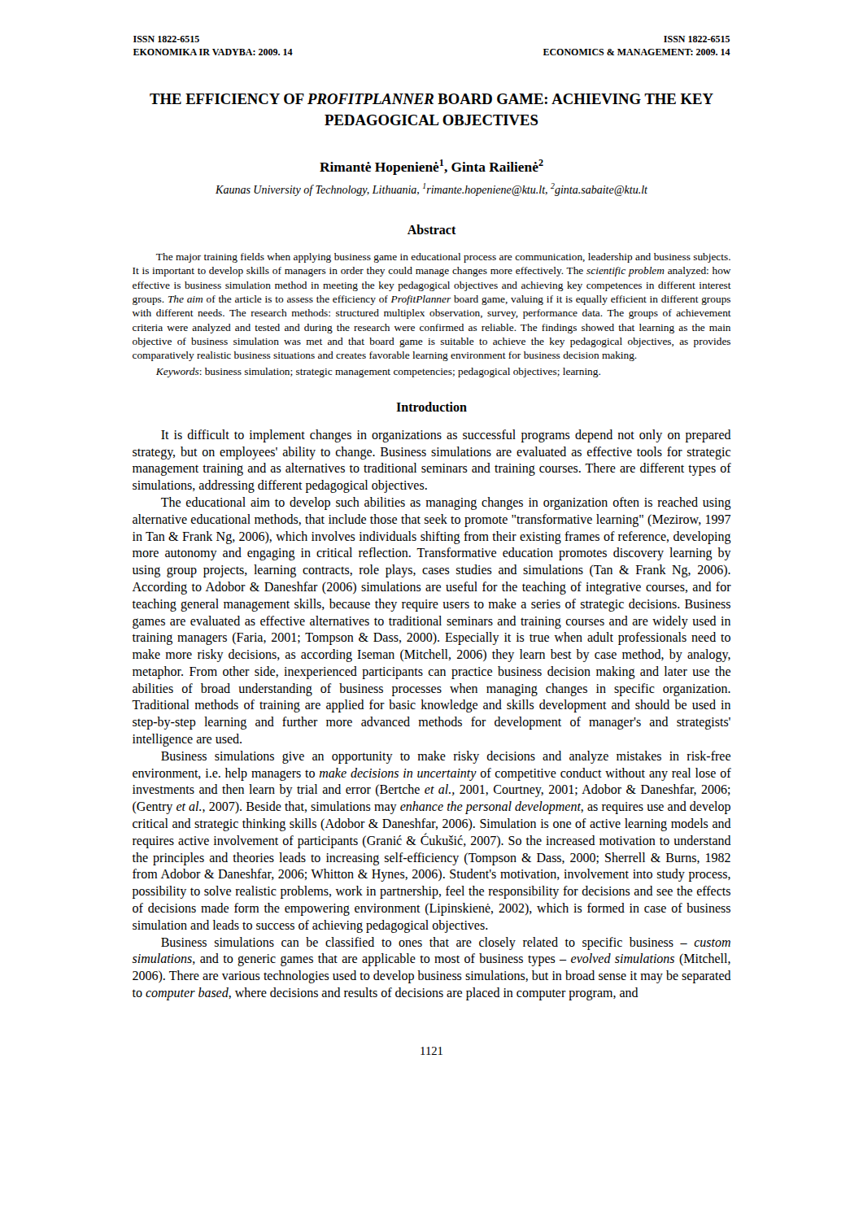| ISSN 1822-6515 EKONOMIKA IR VADYBA: 2009. 14 | ISSN 1822-6515 ECONOMICS & MANAGEMENT: 2009. 14 |
The Efficiency of ProfitPlanner Board Game: Achieving the Key Pedagogical Objectives
Rimantė Hopenienė1, Ginta Railienė2
Kaunas University of Technology, Lithuania, 1rimante.hopeniene@ktu.lt, 2ginta.sabaite@ktu.lt
Abstract
The major training fields when applying business game in educational process are communication, leadership and business subjects. It is important to develop skills of managers in order they could manage changes more effectively. The scientific problem analyzed: how effective is business simulation method in meeting the key pedagogical objectives and achieving key competences in different interest groups. The aim of the article is to assess the efficiency of ProfitPlanner board game, valuing if it is equally efficient in different groups with different needs. The research methods: structured multiplex observation, survey, performance data. The groups of achievement criteria were analyzed and tested and during the research were confirmed as reliable. The findings showed that learning as the main objective of business simulation was met and that board game is suitable to achieve the key pedagogical objectives, as provides comparatively realistic business situations and creates favorable learning environment for business decision making.
Keywords: business simulation; strategic management competencies; pedagogical objectives; learning.
Introduction
It is difficult to implement changes in organizations as successful programs depend not only on prepared strategy, but on employees' ability to change. Business simulations are evaluated as effective tools for strategic management training and as alternatives to traditional seminars and training courses. There are different types of simulations, addressing different pedagogical objectives.
The educational aim to develop such abilities as managing changes in organization often is reached using alternative educational methods, that include those that seek to promote "transformative learning" (Mezirow, 1997 in Tan & Frank Ng, 2006), which involves individuals shifting from their existing frames of reference, developing more autonomy and engaging in critical reflection. Transformative education promotes discovery learning by using group projects, learning contracts, role plays, cases studies and simulations (Tan & Frank Ng, 2006). According to Adobor & Daneshfar (2006) simulations are useful for the teaching of integrative courses, and for teaching general management skills, because they require users to make a series of strategic decisions. Business games are evaluated as effective alternatives to traditional seminars and training courses and are widely used in training managers (Faria, 2001; Tompson & Dass, 2000). Especially it is true when adult professionals need to make more risky decisions, as according Iseman (Mitchell, 2006) they learn best by case method, by analogy, metaphor. From other side, inexperienced participants can practice business decision making and later use the abilities of broad understanding of business processes when managing changes in specific organization. Traditional methods of training are applied for basic knowledge and skills development and should be used in step-by-step learning and further more advanced methods for development of manager's and strategists' intelligence are used.
Business simulations give an opportunity to make risky decisions and analyze mistakes in risk-free environment, i.e. help managers to make decisions in uncertainty of competitive conduct without any real lose of investments and then learn by trial and error (Bertche et al., 2001, Courtney, 2001; Adobor & Daneshfar, 2006; (Gentry et al., 2007). Beside that, simulations may enhance the personal development, as requires use and develop critical and strategic thinking skills (Adobor & Daneshfar, 2006). Simulation is one of active learning models and requires active involvement of participants (Granić & Ćukušić, 2007). So the increased motivation to understand the principles and theories leads to increasing self-efficiency (Tompson & Dass, 2000; Sherrell & Burns, 1982 from Adobor & Daneshfar, 2006; Whitton & Hynes, 2006). Student's motivation, involvement into study process, possibility to solve realistic problems, work in partnership, feel the responsibility for decisions and see the effects of decisions made form the empowering environment (Lipinskienė, 2002), which is formed in case of business simulation and leads to success of achieving pedagogical objectives.
Business simulations can be classified to ones that are closely related to specific business – custom simulations, and to generic games that are applicable to most of business types – evolved simulations (Mitchell, 2006). There are various technologies used to develop business simulations, but in broad sense it may be separated to computer based, where decisions and results of decisions are placed in computer program, and
1121